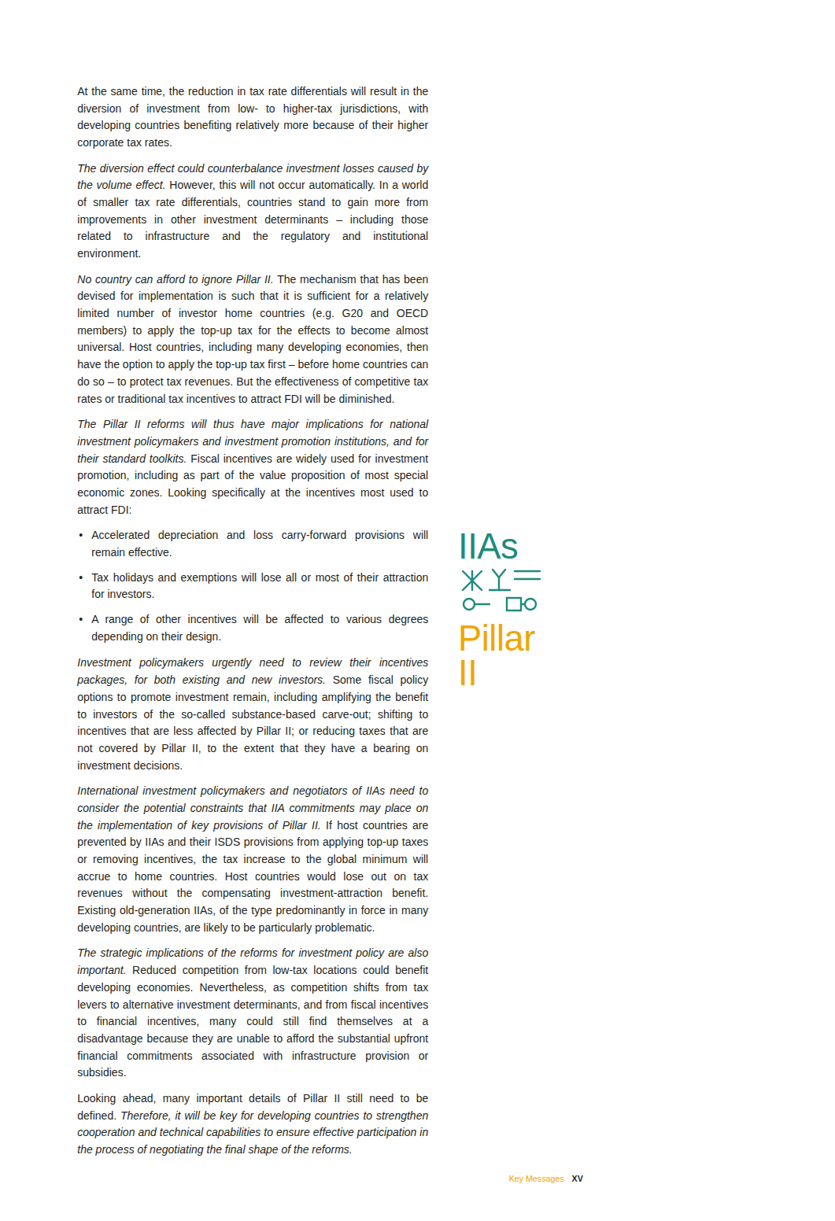At the same time, the reduction in tax rate differentials will result in the diversion of investment from low- to higher-tax jurisdictions, with developing countries benefiting relatively more because of their higher corporate tax rates.
The diversion effect could counterbalance investment losses caused by the volume effect. However, this will not occur automatically. In a world of smaller tax rate differentials, countries stand to gain more from improvements in other investment determinants – including those related to infrastructure and the regulatory and institutional environment.
No country can afford to ignore Pillar II. The mechanism that has been devised for implementation is such that it is sufficient for a relatively limited number of investor home countries (e.g. G20 and OECD members) to apply the top-up tax for the effects to become almost universal. Host countries, including many developing economies, then have the option to apply the top-up tax first – before home countries can do so – to protect tax revenues. But the effectiveness of competitive tax rates or traditional tax incentives to attract FDI will be diminished.
The Pillar II reforms will thus have major implications for national investment policymakers and investment promotion institutions, and for their standard toolkits. Fiscal incentives are widely used for investment promotion, including as part of the value proposition of most special economic zones. Looking specifically at the incentives most used to attract FDI:
Accelerated depreciation and loss carry-forward provisions will remain effective.
Tax holidays and exemptions will lose all or most of their attraction for investors.
A range of other incentives will be affected to various degrees depending on their design.
Investment policymakers urgently need to review their incentives packages, for both existing and new investors. Some fiscal policy options to promote investment remain, including amplifying the benefit to investors of the so-called substance-based carve-out; shifting to incentives that are less affected by Pillar II; or reducing taxes that are not covered by Pillar II, to the extent that they have a bearing on investment decisions.
International investment policymakers and negotiators of IIAs need to consider the potential constraints that IIA commitments may place on the implementation of key provisions of Pillar II. If host countries are prevented by IIAs and their ISDS provisions from applying top-up taxes or removing incentives, the tax increase to the global minimum will accrue to home countries. Host countries would lose out on tax revenues without the compensating investment-attraction benefit. Existing old-generation IIAs, of the type predominantly in force in many developing countries, are likely to be particularly problematic.
The strategic implications of the reforms for investment policy are also important. Reduced competition from low-tax locations could benefit developing economies. Nevertheless, as competition shifts from tax levers to alternative investment determinants, and from fiscal incentives to financial incentives, many could still find themselves at a disadvantage because they are unable to afford the substantial upfront financial commitments associated with infrastructure provision or subsidies.
Looking ahead, many important details of Pillar II still need to be defined. Therefore, it will be key for developing countries to strengthen cooperation and technical capabilities to ensure effective participation in the process of negotiating the final shape of the reforms.
IIAs
Pillar
II
Key MessagesXV